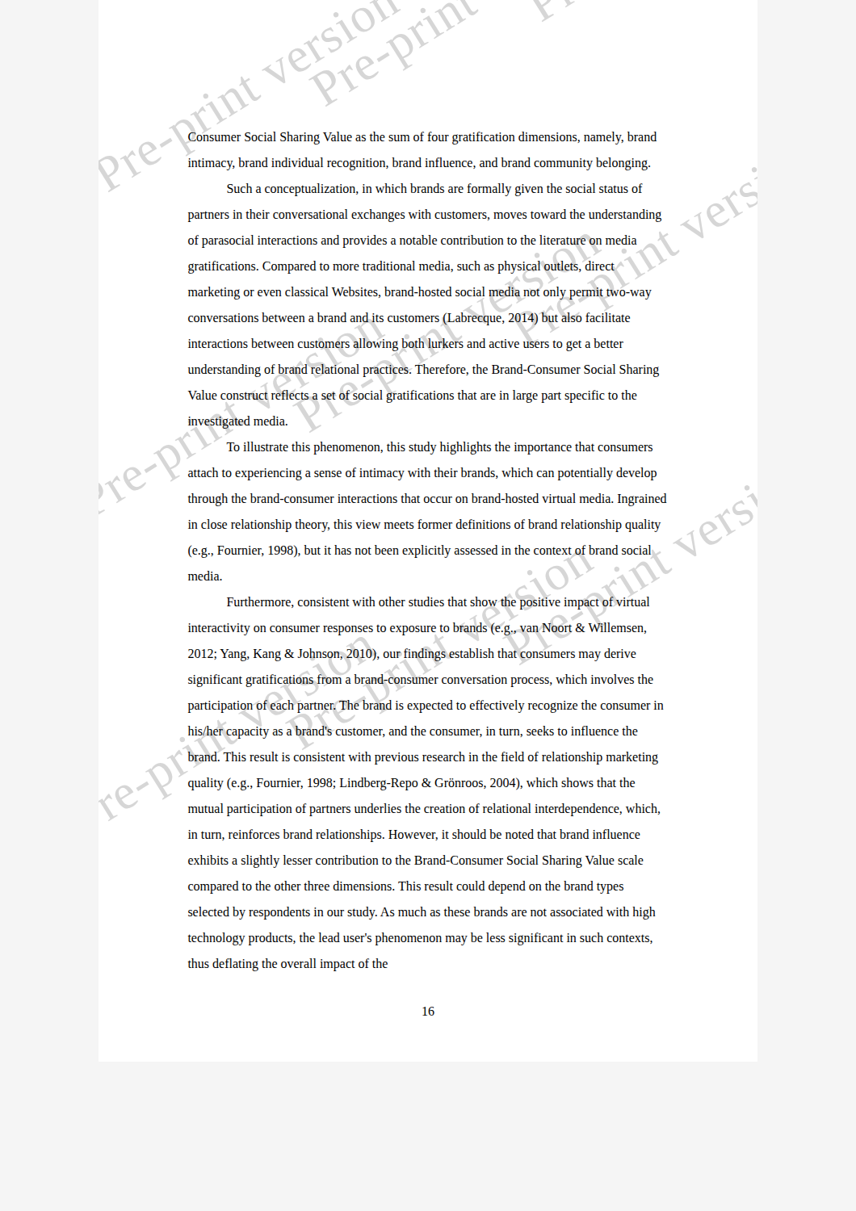Pre-print version
Pre-print version
Pre-print version
Pre-print version
Pre-print version
Pre-print version
Pre-print version
Pre-print version
Pre-print version
Consumer Social Sharing Value as the sum of four gratification dimensions, namely, brand intimacy, brand individual recognition, brand influence, and brand community belonging.
Such a conceptualization, in which brands are formally given the social status of partners in their conversational exchanges with customers, moves toward the understanding of parasocial interactions and provides a notable contribution to the literature on media gratifications. Compared to more traditional media, such as physical outlets, direct marketing or even classical Websites, brand-hosted social media not only permit two-way conversations between a brand and its customers (Labrecque, 2014) but also facilitate interactions between customers allowing both lurkers and active users to get a better understanding of brand relational practices. Therefore, the Brand-Consumer Social Sharing Value construct reflects a set of social gratifications that are in large part specific to the investigated media.
To illustrate this phenomenon, this study highlights the importance that consumers attach to experiencing a sense of intimacy with their brands, which can potentially develop through the brand-consumer interactions that occur on brand-hosted virtual media. Ingrained in close relationship theory, this view meets former definitions of brand relationship quality (e.g., Fournier, 1998), but it has not been explicitly assessed in the context of brand social media.
Furthermore, consistent with other studies that show the positive impact of virtual interactivity on consumer responses to exposure to brands (e.g., van Noort & Willemsen, 2012; Yang, Kang & Johnson, 2010), our findings establish that consumers may derive significant gratifications from a brand-consumer conversation process, which involves the participation of each partner. The brand is expected to effectively recognize the consumer in his/her capacity as a brand's customer, and the consumer, in turn, seeks to influence the brand. This result is consistent with previous research in the field of relationship marketing quality (e.g., Fournier, 1998; Lindberg-Repo & Grönroos, 2004), which shows that the mutual participation of partners underlies the creation of relational interdependence, which, in turn, reinforces brand relationships. However, it should be noted that brand influence exhibits a slightly lesser contribution to the Brand-Consumer Social Sharing Value scale compared to the other three dimensions. This result could depend on the brand types selected by respondents in our study. As much as these brands are not associated with high technology products, the lead user's phenomenon may be less significant in such contexts, thus deflating the overall impact of the
16